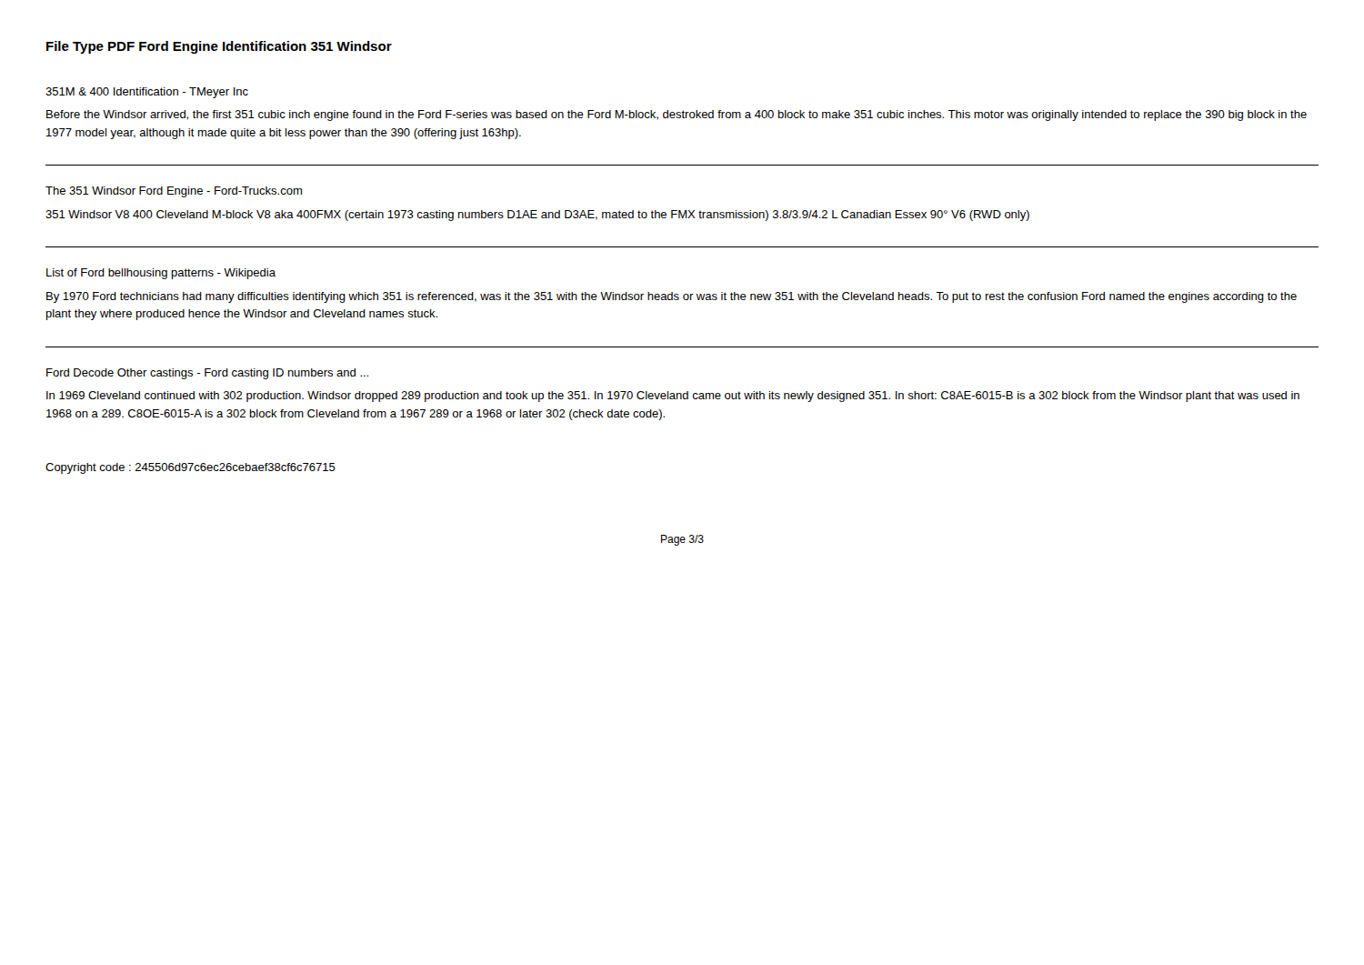File Type PDF Ford Engine Identification 351 Windsor
351M & 400 Identification - TMeyer Inc
Before the Windsor arrived, the first 351 cubic inch engine found in the Ford F-series was based on the Ford M-block, destroked from a 400 block to make 351 cubic inches. This motor was originally intended to replace the 390 big block in the 1977 model year, although it made quite a bit less power than the 390 (offering just 163hp).
The 351 Windsor Ford Engine - Ford-Trucks.com
351 Windsor V8 400 Cleveland M-block V8 aka 400FMX (certain 1973 casting numbers D1AE and D3AE, mated to the FMX transmission) 3.8/3.9/4.2 L Canadian Essex 90° V6 (RWD only)
List of Ford bellhousing patterns - Wikipedia
By 1970 Ford technicians had many difficulties identifying which 351 is referenced, was it the 351 with the Windsor heads or was it the new 351 with the Cleveland heads. To put to rest the confusion Ford named the engines according to the plant they where produced hence the Windsor and Cleveland names stuck.
Ford Decode Other castings - Ford casting ID numbers and ...
In 1969 Cleveland continued with 302 production. Windsor dropped 289 production and took up the 351. In 1970 Cleveland came out with its newly designed 351. In short: C8AE-6015-B is a 302 block from the Windsor plant that was used in 1968 on a 289. C8OE-6015-A is a 302 block from Cleveland from a 1967 289 or a 1968 or later 302 (check date code).
Copyright code : 245506d97c6ec26cebaef38cf6c76715
Page 3/3